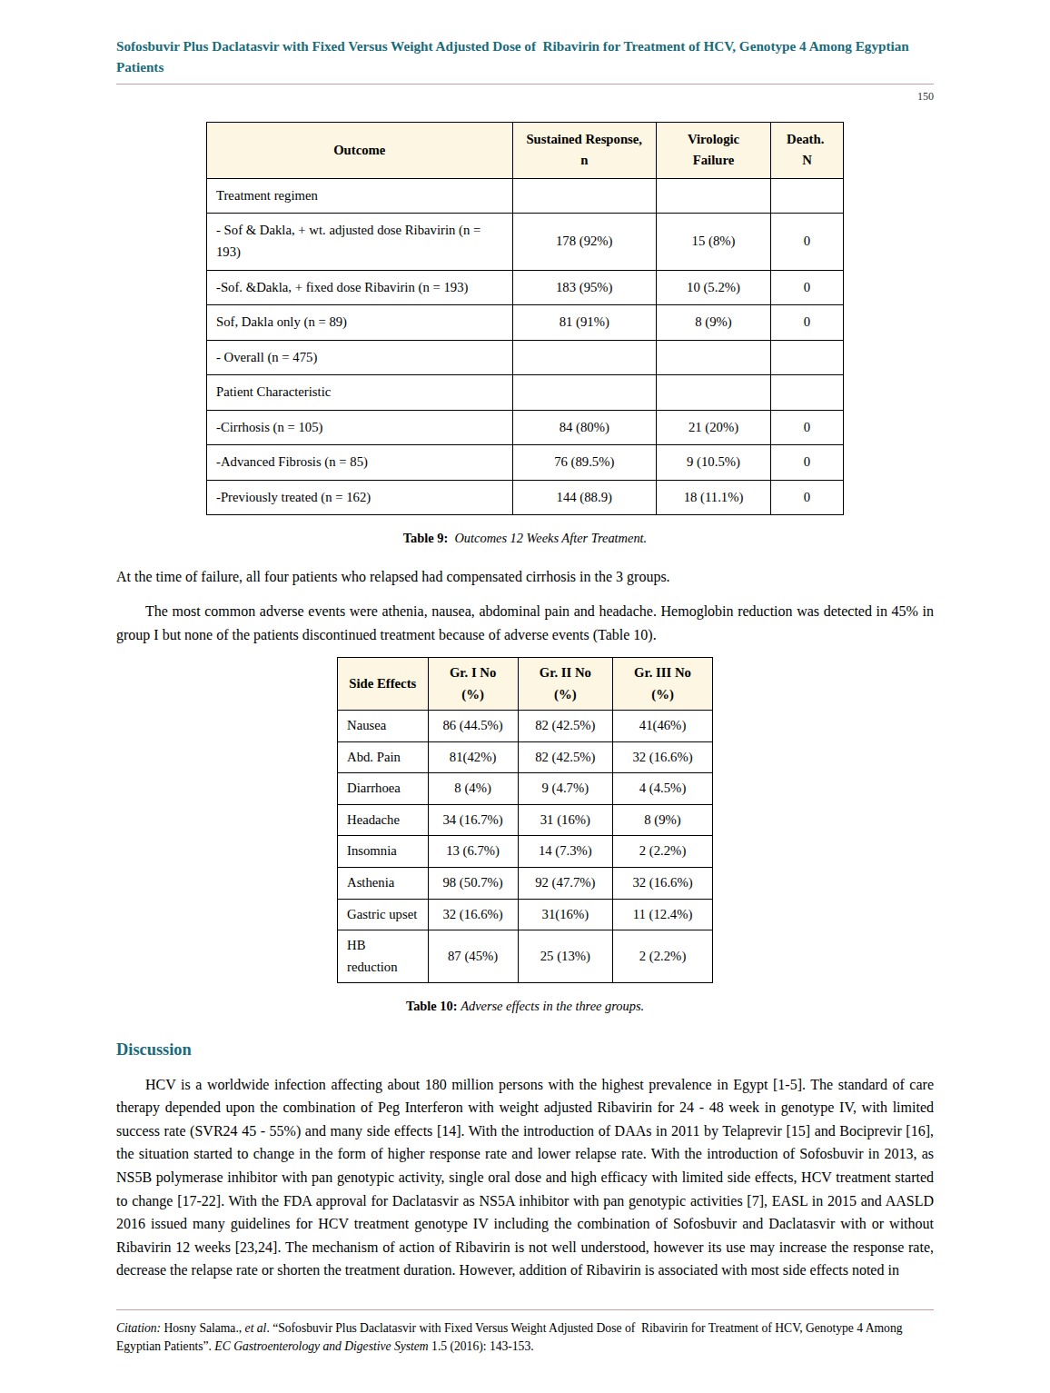Sofosbuvir Plus Daclatasvir with Fixed Versus Weight Adjusted Dose of Ribavirin for Treatment of HCV, Genotype 4 Among Egyptian Patients
150
| Outcome | Sustained Response, n | Virologic Failure | Death. N |
| --- | --- | --- | --- |
| Treatment regimen | | | |
| - Sof & Dakla, + wt. adjusted dose Ribavirin (n = 193) | 178 (92%) | 15 (8%) | 0 |
| -Sof. &Dakla, + fixed dose Ribavirin (n = 193) | 183 (95%) | 10 (5.2%) | 0 |
| Sof, Dakla only (n = 89) | 81 (91%) | 8 (9%) | 0 |
| - Overall (n = 475) | | | |
| Patient Characteristic | | | |
| -Cirrhosis (n = 105) | 84 (80%) | 21 (20%) | 0 |
| -Advanced Fibrosis (n = 85) | 76 (89.5%) | 9 (10.5%) | 0 |
| -Previously treated (n = 162) | 144 (88.9) | 18 (11.1%) | 0 |
Table 9: Outcomes 12 Weeks After Treatment.
At the time of failure, all four patients who relapsed had compensated cirrhosis in the 3 groups.
The most common adverse events were athenia, nausea, abdominal pain and headache. Hemoglobin reduction was detected in 45% in group I but none of the patients discontinued treatment because of adverse events (Table 10).
| Side Effects | Gr. I No (%) | Gr. II No (%) | Gr. III No (%) |
| --- | --- | --- | --- |
| Nausea | 86 (44.5%) | 82 (42.5%) | 41(46%) |
| Abd. Pain | 81(42%) | 82 (42.5%) | 32 (16.6%) |
| Diarrhoea | 8 (4%) | 9 (4.7%) | 4 (4.5%) |
| Headache | 34 (16.7%) | 31 (16%) | 8 (9%) |
| Insomnia | 13 (6.7%) | 14 (7.3%) | 2 (2.2%) |
| Asthenia | 98 (50.7%) | 92 (47.7%) | 32 (16.6%) |
| Gastric upset | 32 (16.6%) | 31(16%) | 11 (12.4%) |
| HB reduction | 87 (45%) | 25 (13%) | 2 (2.2%) |
Table 10: Adverse effects in the three groups.
Discussion
HCV is a worldwide infection affecting about 180 million persons with the highest prevalence in Egypt [1-5]. The standard of care therapy depended upon the combination of Peg Interferon with weight adjusted Ribavirin for 24 - 48 week in genotype IV, with limited success rate (SVR24 45 - 55%) and many side effects [14]. With the introduction of DAAs in 2011 by Telaprevir [15] and Bociprevir [16], the situation started to change in the form of higher response rate and lower relapse rate. With the introduction of Sofosbuvir in 2013, as NS5B polymerase inhibitor with pan genotypic activity, single oral dose and high efficacy with limited side effects, HCV treatment started to change [17-22]. With the FDA approval for Daclatasvir as NS5A inhibitor with pan genotypic activities [7], EASL in 2015 and AASLD 2016 issued many guidelines for HCV treatment genotype IV including the combination of Sofosbuvir and Daclatasvir with or without Ribavirin 12 weeks [23,24]. The mechanism of action of Ribavirin is not well understood, however its use may increase the response rate, decrease the relapse rate or shorten the treatment duration. However, addition of Ribavirin is associated with most side effects noted in
Citation: Hosny Salama., et al. “Sofosbuvir Plus Daclatasvir with Fixed Versus Weight Adjusted Dose of Ribavirin for Treatment of HCV, Genotype 4 Among Egyptian Patients”. EC Gastroenterology and Digestive System 1.5 (2016): 143-153.